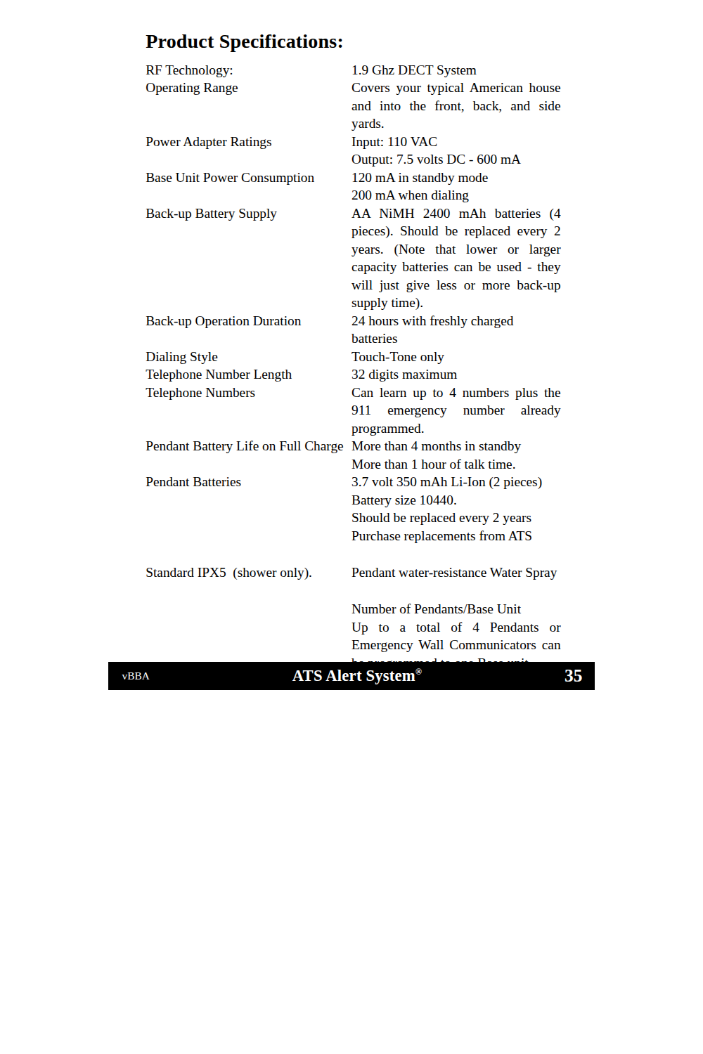Product Specifications:
| RF Technology: | 1.9 Ghz DECT System |
| Operating Range | Covers your typical American house and into the front, back, and side yards. |
| Power Adapter Ratings | Input: 110 VAC Output: 7.5 volts DC - 600 mA |
| Base Unit Power Consumption | 120 mA in standby mode 200 mA when dialing |
| Back-up Battery Supply | AA NiMH 2400 mAh batteries (4 pieces). Should be replaced every 2 years. (Note that lower or larger capacity batteries can be used - they will just give less or more back-up supply time). |
| Back-up Operation Duration | 24 hours with freshly charged batteries |
| Dialing Style | Touch-Tone only |
| Telephone Number Length | 32 digits maximum |
| Telephone Numbers | Can learn up to 4 numbers plus the 911 emergency number already programmed. |
| Pendant Battery Life on Full Charge | More than 4 months in standby More than 1 hour of talk time. |
| Pendant Batteries | 3.7 volt 350 mAh Li-Ion (2 pieces) Battery size 10440. Should be replaced every 2 years Purchase replacements from ATS |
| Standard IPX5 (shower only). | Pendant water-resistance Water Spray |
| | Number of Pendants/Base Unit Up to a total of 4 Pendants or Emergency Wall Communicators can be programmed to one Base unit. |
| Operating Temperature | 32 ° to 120 ° F. (0 ° to 49 ° C). |
vBBA
ATS Alert System®
35